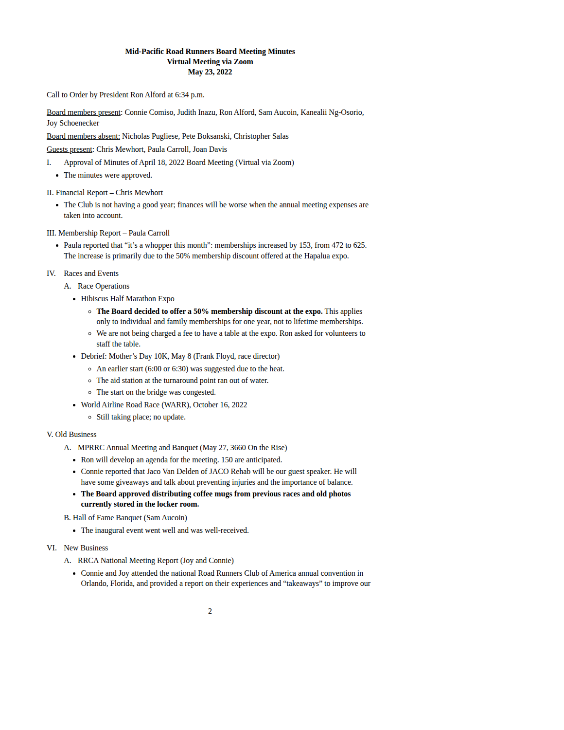Mid-Pacific Road Runners Board Meeting Minutes
Virtual Meeting via Zoom
May 23, 2022
Call to Order by President Ron Alford at 6:34 p.m.
Board members present: Connie Comiso, Judith Inazu, Ron Alford, Sam Aucoin, Kanealii Ng-Osorio, Joy Schoenecker
Board members absent: Nicholas Pugliese, Pete Boksanski, Christopher Salas
Guests present: Chris Mewhort, Paula Carroll, Joan Davis
I. Approval of Minutes of April 18, 2022 Board Meeting (Virtual via Zoom)
The minutes were approved.
II. Financial Report – Chris Mewhort
The Club is not having a good year; finances will be worse when the annual meeting expenses are taken into account.
III. Membership Report – Paula Carroll
Paula reported that “it’s a whopper this month”: memberships increased by 153, from 472 to 625. The increase is primarily due to the 50% membership discount offered at the Hapalua expo.
IV. Races and Events
A. Race Operations
Hibiscus Half Marathon Expo
The Board decided to offer a 50% membership discount at the expo. This applies only to individual and family memberships for one year, not to lifetime memberships.
We are not being charged a fee to have a table at the expo. Ron asked for volunteers to staff the table.
Debrief: Mother’s Day 10K, May 8 (Frank Floyd, race director)
An earlier start (6:00 or 6:30) was suggested due to the heat.
The aid station at the turnaround point ran out of water.
The start on the bridge was congested.
World Airline Road Race (WARR), October 16, 2022
Still taking place; no update.
V. Old Business
A. MPRRC Annual Meeting and Banquet (May 27, 3660 On the Rise)
Ron will develop an agenda for the meeting. 150 are anticipated.
Connie reported that Jaco Van Delden of JACO Rehab will be our guest speaker. He will have some giveaways and talk about preventing injuries and the importance of balance.
The Board approved distributing coffee mugs from previous races and old photos currently stored in the locker room.
B. Hall of Fame Banquet (Sam Aucoin)
The inaugural event went well and was well-received.
VI. New Business
A. RRCA National Meeting Report (Joy and Connie)
Connie and Joy attended the national Road Runners Club of America annual convention in Orlando, Florida, and provided a report on their experiences and “takeaways” to improve our
2